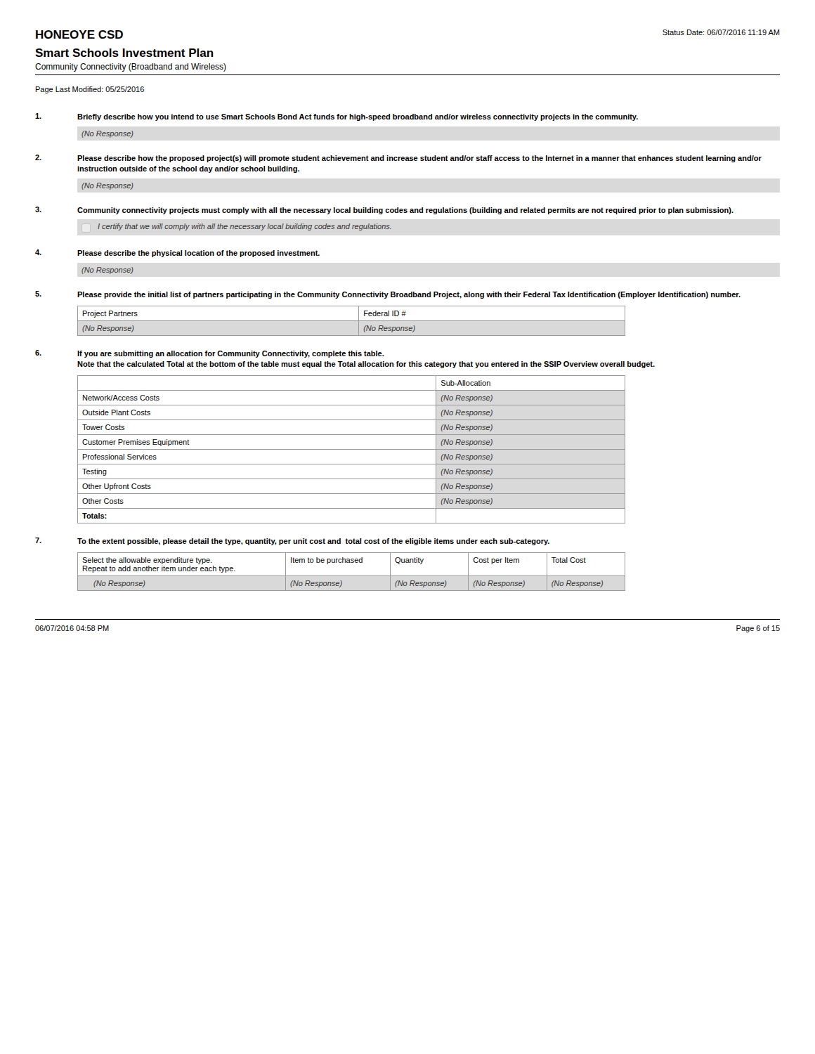HONEOYE CSD
Status Date: 06/07/2016 11:19 AM
Smart Schools Investment Plan
Community Connectivity (Broadband and Wireless)
Page Last Modified: 05/25/2016
1.
Briefly describe how you intend to use Smart Schools Bond Act funds for high-speed broadband and/or wireless connectivity projects in the community.
(No Response)
2.
Please describe how the proposed project(s) will promote student achievement and increase student and/or staff access to the Internet in a manner that enhances student learning and/or instruction outside of the school day and/or school building.
(No Response)
3.
Community connectivity projects must comply with all the necessary local building codes and regulations (building and related permits are not required prior to plan submission).
I certify that we will comply with all the necessary local building codes and regulations.
4.
Please describe the physical location of the proposed investment.
(No Response)
5.
Please provide the initial list of partners participating in the Community Connectivity Broadband Project, along with their Federal Tax Identification (Employer Identification) number.
| Project Partners | Federal ID # |
| --- | --- |
| (No Response) | (No Response) |
6.
If you are submitting an allocation for Community Connectivity, complete this table.
Note that the calculated Total at the bottom of the table must equal the Total allocation for this category that you entered in the SSIP Overview overall budget.
| | Sub-Allocation |
| --- | --- |
| Network/Access Costs | (No Response) |
| Outside Plant Costs | (No Response) |
| Tower Costs | (No Response) |
| Customer Premises Equipment | (No Response) |
| Professional Services | (No Response) |
| Testing | (No Response) |
| Other Upfront Costs | (No Response) |
| Other Costs | (No Response) |
| Totals: | |
7.
To the extent possible, please detail the type, quantity, per unit cost and total cost of the eligible items under each sub-category.
| Select the allowable expenditure type. Repeat to add another item under each type. | Item to be purchased | Quantity | Cost per Item | Total Cost |
| --- | --- | --- | --- | --- |
| (No Response) | (No Response) | (No Response) | (No Response) | (No Response) |
06/07/2016 04:58 PM
Page 6 of 15